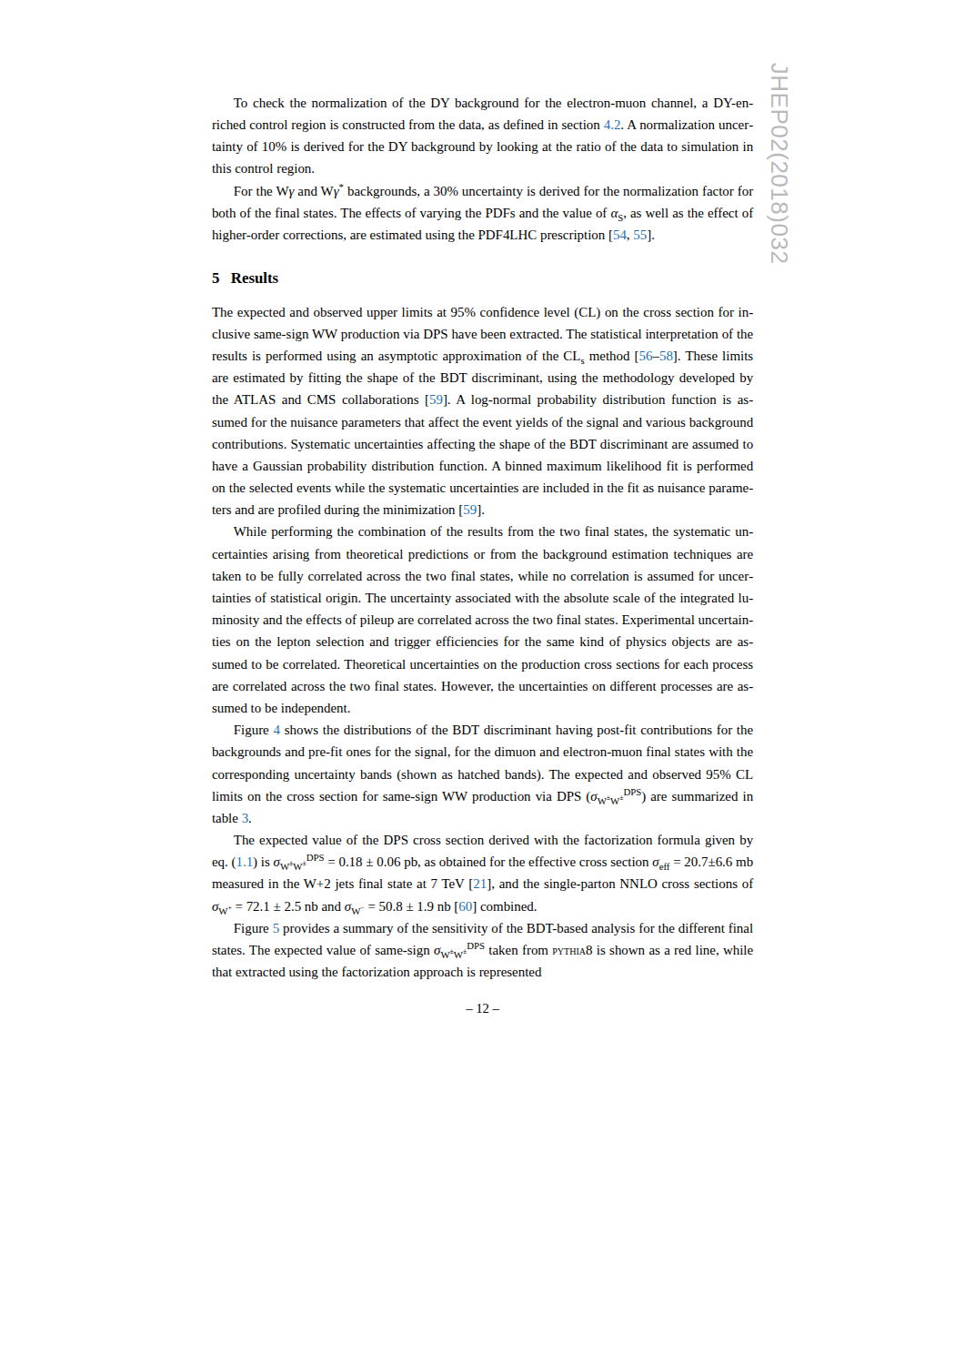JHEP02(2018)032
To check the normalization of the DY background for the electron-muon channel, a DY-enriched control region is constructed from the data, as defined in section 4.2. A normalization uncertainty of 10% is derived for the DY background by looking at the ratio of the data to simulation in this control region.
For the Wγ and Wγ* backgrounds, a 30% uncertainty is derived for the normalization factor for both of the final states. The effects of varying the PDFs and the value of αS, as well as the effect of higher-order corrections, are estimated using the PDF4LHC prescription [54, 55].
5 Results
The expected and observed upper limits at 95% confidence level (CL) on the cross section for inclusive same-sign WW production via DPS have been extracted. The statistical interpretation of the results is performed using an asymptotic approximation of the CLs method [56–58]. These limits are estimated by fitting the shape of the BDT discriminant, using the methodology developed by the ATLAS and CMS collaborations [59]. A log-normal probability distribution function is assumed for the nuisance parameters that affect the event yields of the signal and various background contributions. Systematic uncertainties affecting the shape of the BDT discriminant are assumed to have a Gaussian probability distribution function. A binned maximum likelihood fit is performed on the selected events while the systematic uncertainties are included in the fit as nuisance parameters and are profiled during the minimization [59].
While performing the combination of the results from the two final states, the systematic uncertainties arising from theoretical predictions or from the background estimation techniques are taken to be fully correlated across the two final states, while no correlation is assumed for uncertainties of statistical origin. The uncertainty associated with the absolute scale of the integrated luminosity and the effects of pileup are correlated across the two final states. Experimental uncertainties on the lepton selection and trigger efficiencies for the same kind of physics objects are assumed to be correlated. Theoretical uncertainties on the production cross sections for each process are correlated across the two final states. However, the uncertainties on different processes are assumed to be independent.
Figure 4 shows the distributions of the BDT discriminant having post-fit contributions for the backgrounds and pre-fit ones for the signal, for the dimuon and electron-muon final states with the corresponding uncertainty bands (shown as hatched bands). The expected and observed 95% CL limits on the cross section for same-sign WW production via DPS (σW±W±DPS) are summarized in table 3.
The expected value of the DPS cross section derived with the factorization formula given by eq. (1.1) is σW±W±DPS = 0.18 ± 0.06 pb, as obtained for the effective cross section σeff = 20.7±6.6 mb measured in the W+2 jets final state at 7 TeV [21], and the single-parton NNLO cross sections of σW+ = 72.1 ± 2.5 nb and σW− = 50.8 ± 1.9 nb [60] combined.
Figure 5 provides a summary of the sensitivity of the BDT-based analysis for the different final states. The expected value of same-sign σW±W±DPS taken from pythia8 is shown as a red line, while that extracted using the factorization approach is represented
– 12 –